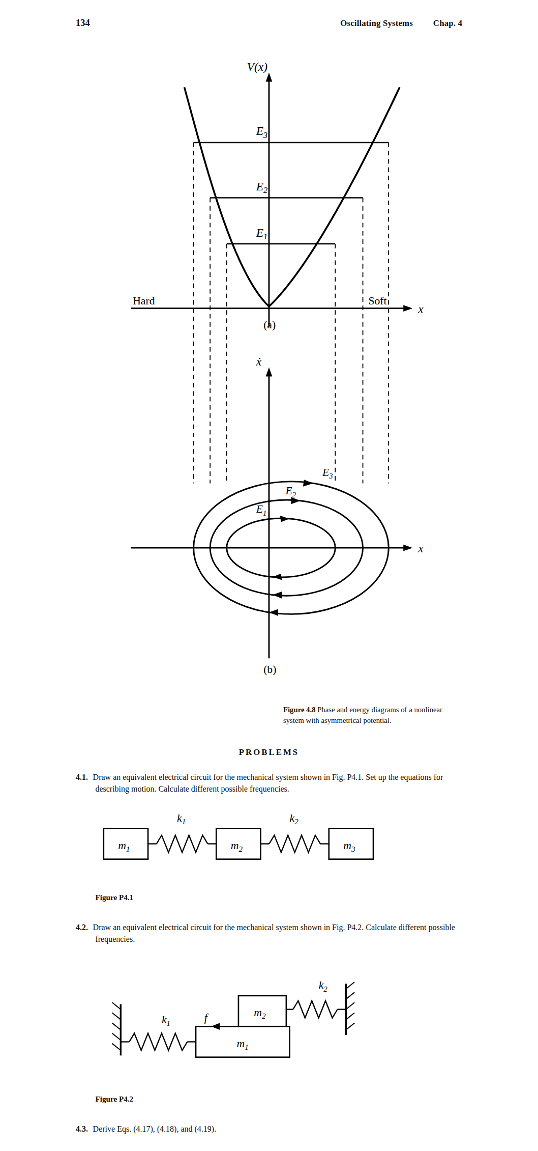134 Oscillating SystemsChap. 4
Figure 4.8: Phase and energy diagrams of a nonlinear system with asymmetrical potential Top panel (a): an asymmetric potential well V(x) with three horizontal energy levels E1, E2, E3; the left side of the well is labeled "Hard" and the right side "Soft". Bottom panel (b): the corresponding phase-plane diagram of x-dot versus x showing three nested closed orbits labeled E1, E2, E3 with arrows indicating clockwise motion. Dashed vertical lines connect the turning points of each energy level to the extremes of the corresponding phase orbit. V(x) x E3 E2 E1 Hard Soft (a) ẋ x E1 E2 E3 (b)
Figure 4.8 Phase and energy diagrams of a nonlinear system with asymmetrical potential.
PROBLEMS
4.1. Draw an equivalent electrical circuit for the mechanical system shown in Fig. P4.1. Set up the equations for describing motion. Calculate different possible frequencies.
Figure P4.1 Three masses m1, m2, m3 in a horizontal row. Mass m1 connects to m2 through spring k1, and m2 connects to m3 through spring k2. m1 k1 m2 k2 m3 Figure P4.1
4.2. Draw an equivalent electrical circuit for the mechanical system shown in Fig. P4.2. Calculate different possible frequencies.
Figure P4.2 Mass m1 rests on a surface and is attached on its left to spring k1 anchored to a hatched wall. Mass m2 sits on top of m1 and is attached on its right to spring k2 anchored to a hatched wall. A friction force f acts between m1 and m2, indicated by a leftward arrow. k1 m1 m2 f k2 Figure P4.2
4.3. Derive Eqs. (4.17), (4.18), and (4.19).